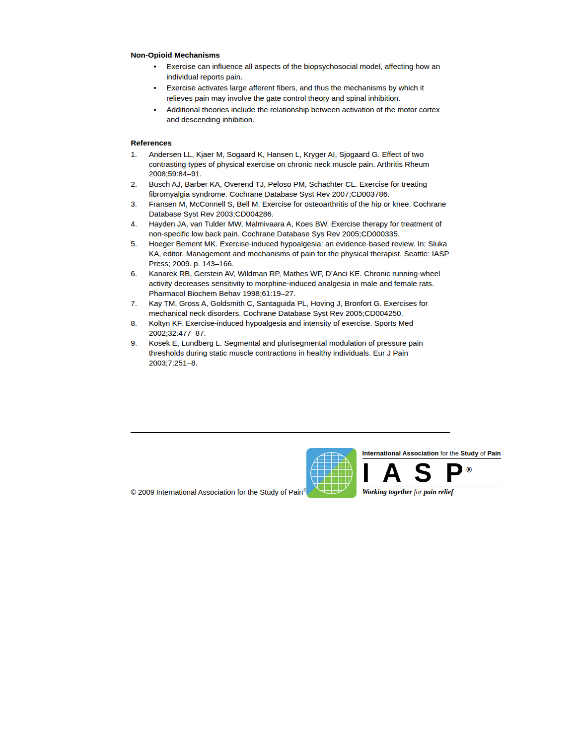Non-Opioid Mechanisms
Exercise can influence all aspects of the biopsychosocial model, affecting how an individual reports pain.
Exercise activates large afferent fibers, and thus the mechanisms by which it relieves pain may involve the gate control theory and spinal inhibition.
Additional theories include the relationship between activation of the motor cortex and descending inhibition.
References
Andersen LL, Kjaer M, Sogaard K, Hansen L, Kryger AI, Sjogaard G. Effect of two contrasting types of physical exercise on chronic neck muscle pain. Arthritis Rheum 2008;59:84–91.
Busch AJ, Barber KA, Overend TJ, Peloso PM, Schachter CL. Exercise for treating fibromyalgia syndrome. Cochrane Database Syst Rev 2007;CD003786.
Fransen M, McConnell S, Bell M. Exercise for osteoarthritis of the hip or knee. Cochrane Database Syst Rev 2003;CD004286.
Hayden JA, van Tulder MW, Malmivaara A, Koes BW. Exercise therapy for treatment of non-specific low back pain. Cochrane Database Sys Rev 2005;CD000335.
Hoeger Bement MK. Exercise-induced hypoalgesia: an evidence-based review. In: Sluka KA, editor. Management and mechanisms of pain for the physical therapist. Seattle: IASP Press; 2009. p. 143–166.
Kanarek RB, Gerstein AV, Wildman RP, Mathes WF, D’Anci KE. Chronic running-wheel activity decreases sensitivity to morphine-induced analgesia in male and female rats. Pharmacol Biochem Behav 1998;61:19–27.
Kay TM, Gross A, Goldsmith C, Santaguida PL, Hoving J, Bronfort G. Exercises for mechanical neck disorders. Cochrane Database Syst Rev 2005;CD004250.
Koltyn KF. Exercise-induced hypoalgesia and intensity of exercise. Sports Med 2002;32:477–87.
Kosek E, Lundberg L. Segmental and plurisegmental modulation of pressure pain thresholds during static muscle contractions in healthy individuals. Eur J Pain 2003;7:251–8.
© 2009 International Association for the Study of Pain®
International Association for the Study of Pain
I A S P®
Working together for pain relief